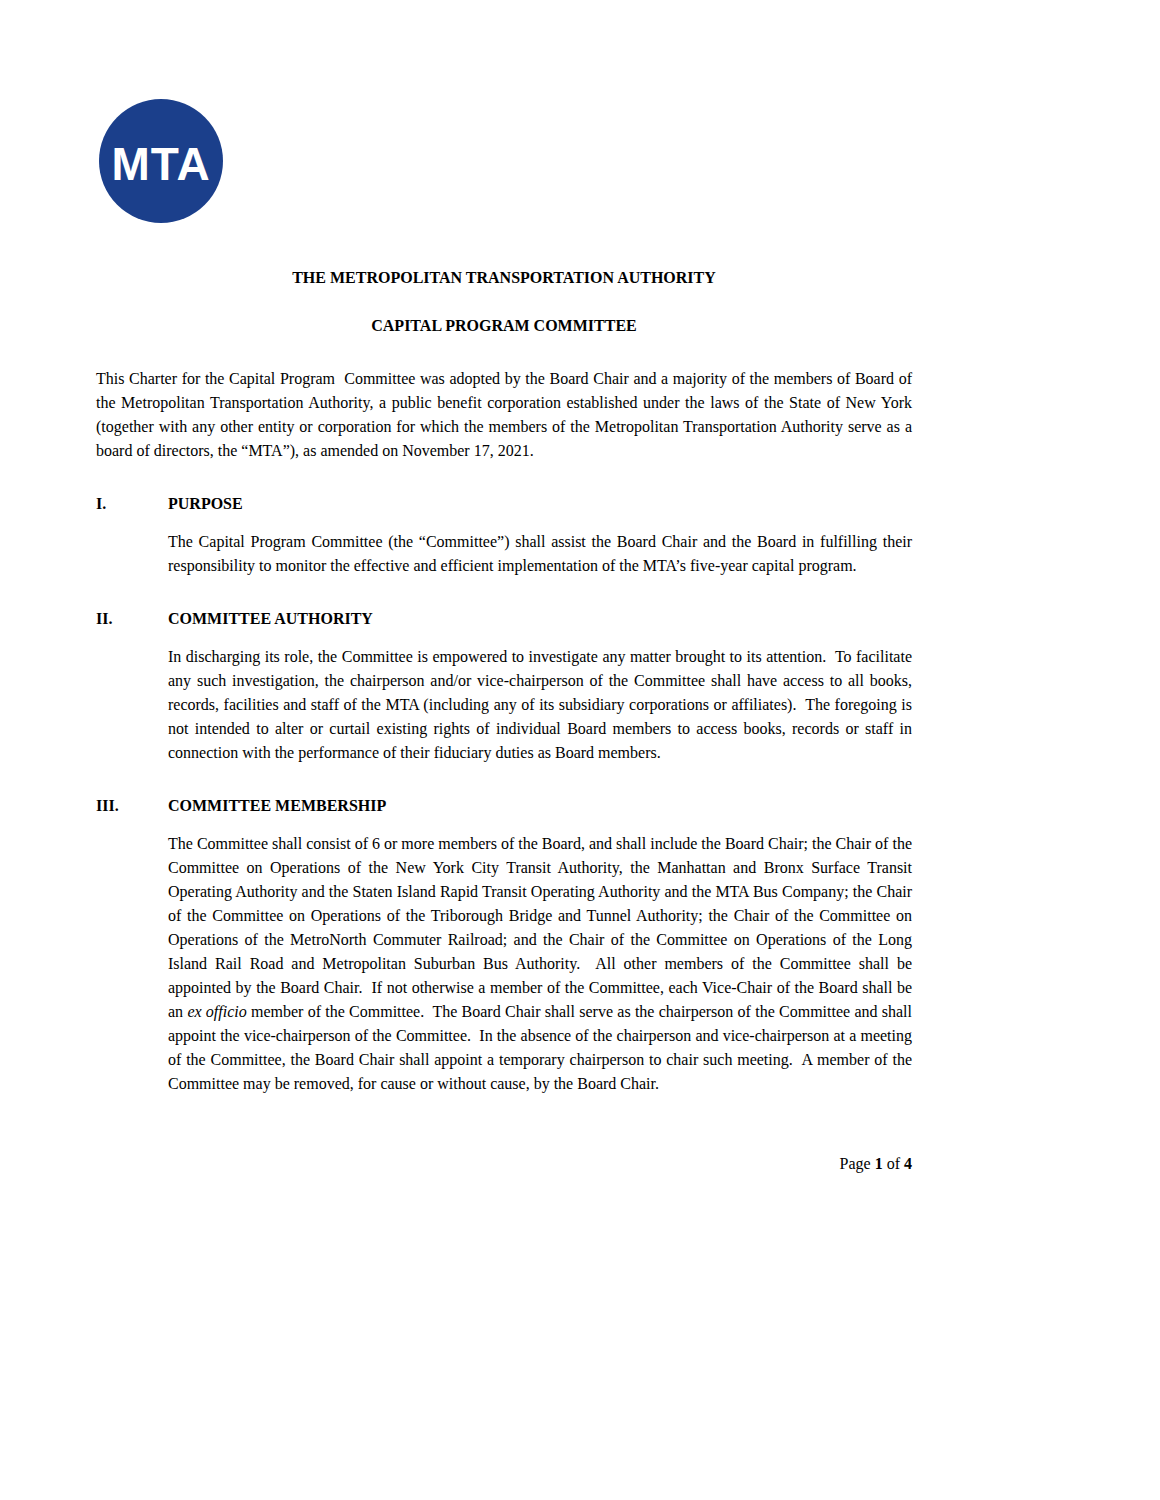MTA
The Metropolitan Transportation Authority
Capital Program Committee
This Charter for the Capital Program Committee was adopted by the Board Chair and a majority of the members of Board of the Metropolitan Transportation Authority, a public benefit corporation established under the laws of the State of New York (together with any other entity or corporation for which the members of the Metropolitan Transportation Authority serve as a board of directors, the “MTA”), as amended on November 17, 2021.
I. Purpose
The Capital Program Committee (the “Committee”) shall assist the Board Chair and the Board in fulfilling their responsibility to monitor the effective and efficient implementation of the MTA’s five-year capital program.
II. Committee Authority
In discharging its role, the Committee is empowered to investigate any matter brought to its attention. To facilitate any such investigation, the chairperson and/or vice-chairperson of the Committee shall have access to all books, records, facilities and staff of the MTA (including any of its subsidiary corporations or affiliates). The foregoing is not intended to alter or curtail existing rights of individual Board members to access books, records or staff in connection with the performance of their fiduciary duties as Board members.
III. Committee Membership
The Committee shall consist of 6 or more members of the Board, and shall include the Board Chair; the Chair of the Committee on Operations of the New York City Transit Authority, the Manhattan and Bronx Surface Transit Operating Authority and the Staten Island Rapid Transit Operating Authority and the MTA Bus Company; the Chair of the Committee on Operations of the Triborough Bridge and Tunnel Authority; the Chair of the Committee on Operations of the MetroNorth Commuter Railroad; and the Chair of the Committee on Operations of the Long Island Rail Road and Metropolitan Suburban Bus Authority. All other members of the Committee shall be appointed by the Board Chair. If not otherwise a member of the Committee, each Vice-Chair of the Board shall be an ex officio member of the Committee. The Board Chair shall serve as the chairperson of the Committee and shall appoint the vice-chairperson of the Committee. In the absence of the chairperson and vice-chairperson at a meeting of the Committee, the Board Chair shall appoint a temporary chairperson to chair such meeting. A member of the Committee may be removed, for cause or without cause, by the Board Chair.
Page 1 of 4